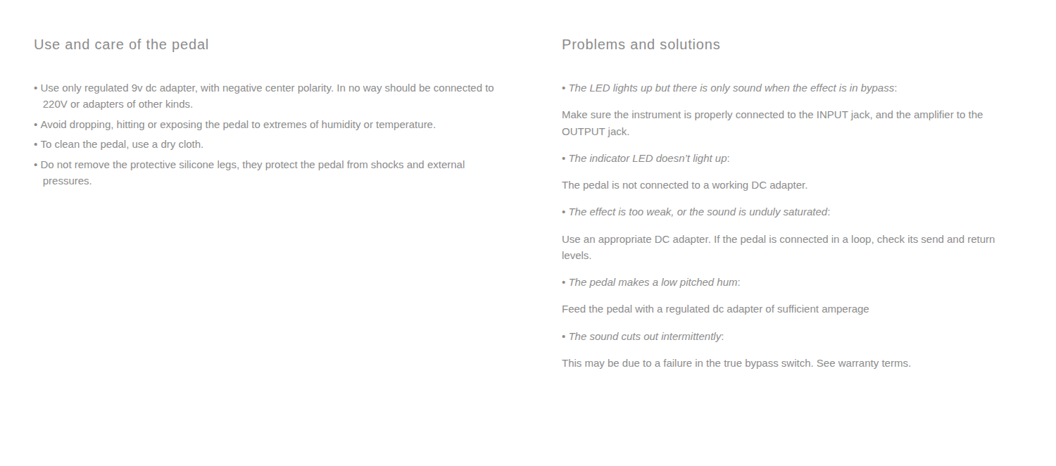Use and care of the pedal
Use only regulated 9v dc adapter, with negative center polarity. In no way should be connected to 220V or adapters of other kinds.
Avoid dropping, hitting or exposing the pedal to extremes of humidity or temperature.
To clean the pedal, use a dry cloth.
Do not remove the protective silicone legs, they protect the pedal from shocks and external pressures.
Problems and solutions
The LED lights up but there is only sound when the effect is in bypass:
Make sure the instrument is properly connected to the INPUT jack, and the amplifier to the OUTPUT jack.
The indicator LED doesn’t light up:
The pedal is not connected to a working DC adapter.
The effect is too weak, or the sound is unduly saturated:
Use an appropriate DC adapter. If the pedal is connected in a loop, check its send and return levels.
The pedal makes a low pitched hum:
Feed the pedal with a regulated dc adapter of sufficient amperage
The sound cuts out intermittently:
This may be due to a failure in the true bypass switch. See warranty terms.